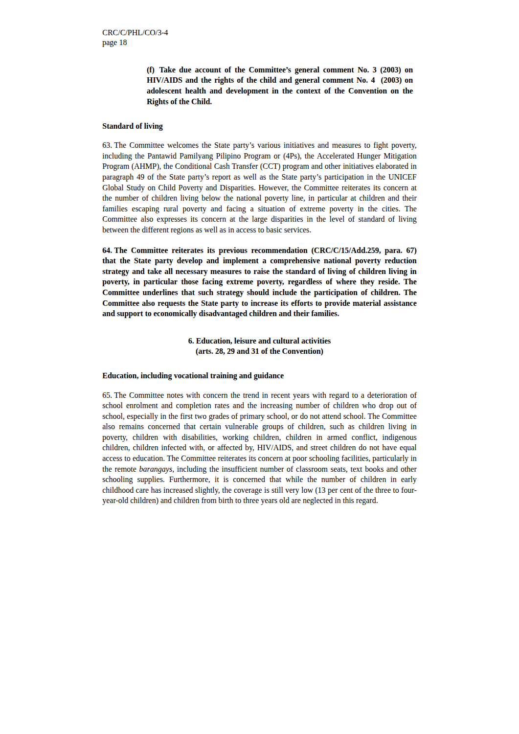CRC/C/PHL/CO/3-4
page 18
(f) Take due account of the Committee’s general comment No. 3 (2003) on HIV/AIDS and the rights of the child and general comment No. 4 (2003) on adolescent health and development in the context of the Convention on the Rights of the Child.
Standard of living
63. The Committee welcomes the State party’s various initiatives and measures to fight poverty, including the Pantawid Pamilyang Pilipino Program or (4Ps), the Accelerated Hunger Mitigation Program (AHMP), the Conditional Cash Transfer (CCT) program and other initiatives elaborated in paragraph 49 of the State party’s report as well as the State party’s participation in the UNICEF Global Study on Child Poverty and Disparities. However, the Committee reiterates its concern at the number of children living below the national poverty line, in particular at children and their families escaping rural poverty and facing a situation of extreme poverty in the cities. The Committee also expresses its concern at the large disparities in the level of standard of living between the different regions as well as in access to basic services.
64. The Committee reiterates its previous recommendation (CRC/C/15/Add.259, para. 67) that the State party develop and implement a comprehensive national poverty reduction strategy and take all necessary measures to raise the standard of living of children living in poverty, in particular those facing extreme poverty, regardless of where they reside. The Committee underlines that such strategy should include the participation of children. The Committee also requests the State party to increase its efforts to provide material assistance and support to economically disadvantaged children and their families.
6. Education, leisure and cultural activities
(arts. 28, 29 and 31 of the Convention)
Education, including vocational training and guidance
65. The Committee notes with concern the trend in recent years with regard to a deterioration of school enrolment and completion rates and the increasing number of children who drop out of school, especially in the first two grades of primary school, or do not attend school. The Committee also remains concerned that certain vulnerable groups of children, such as children living in poverty, children with disabilities, working children, children in armed conflict, indigenous children, children infected with, or affected by, HIV/AIDS, and street children do not have equal access to education. The Committee reiterates its concern at poor schooling facilities, particularly in the remote barangays, including the insufficient number of classroom seats, text books and other schooling supplies. Furthermore, it is concerned that while the number of children in early childhood care has increased slightly, the coverage is still very low (13 per cent of the three to four- year-old children) and children from birth to three years old are neglected in this regard.